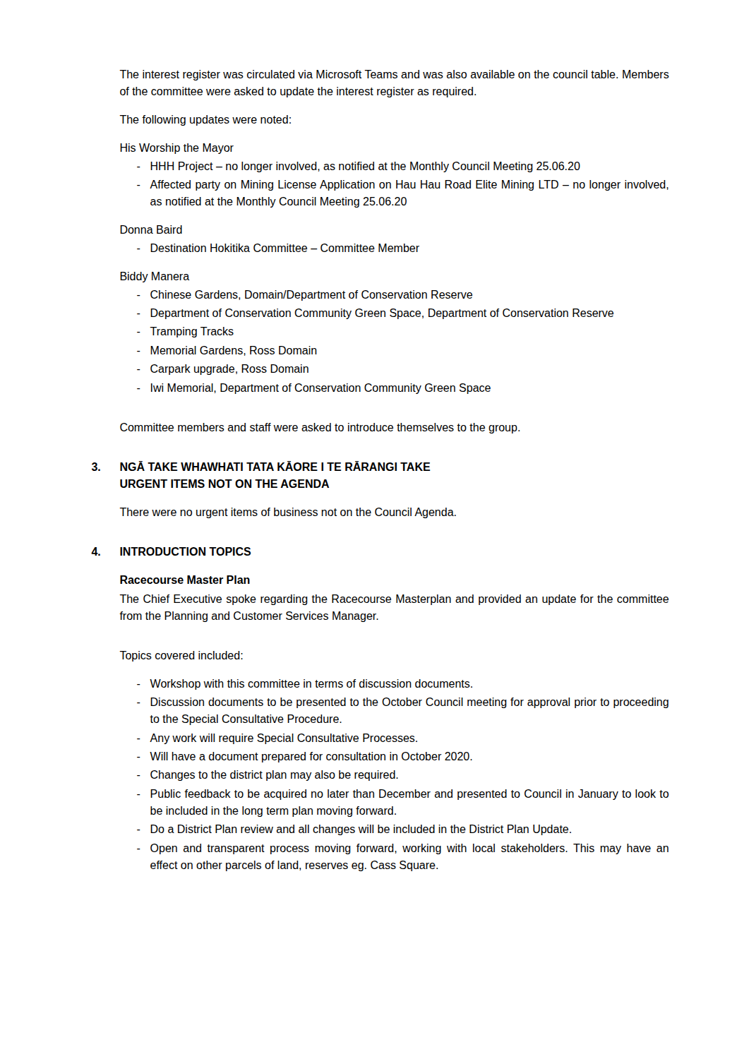The interest register was circulated via Microsoft Teams and was also available on the council table. Members of the committee were asked to update the interest register as required.
The following updates were noted:
His Worship the Mayor
HHH Project – no longer involved, as notified at the Monthly Council Meeting 25.06.20
Affected party on Mining License Application on Hau Hau Road Elite Mining LTD – no longer involved, as notified at the Monthly Council Meeting 25.06.20
Donna Baird
Destination Hokitika Committee – Committee Member
Biddy Manera
Chinese Gardens, Domain/Department of Conservation Reserve
Department of Conservation Community Green Space, Department of Conservation Reserve
Tramping Tracks
Memorial Gardens, Ross Domain
Carpark upgrade, Ross Domain
Iwi Memorial, Department of Conservation Community Green Space
Committee members and staff were asked to introduce themselves to the group.
3.
NgĀ Take Whawhati Tata KĀore I Te RĀrangi Take Urgent Items Not On The Agenda
There were no urgent items of business not on the Council Agenda.
4.
Introduction Topics
Racecourse Master Plan
The Chief Executive spoke regarding the Racecourse Masterplan and provided an update for the committee from the Planning and Customer Services Manager.
Topics covered included:
Workshop with this committee in terms of discussion documents.
Discussion documents to be presented to the October Council meeting for approval prior to proceeding to the Special Consultative Procedure.
Any work will require Special Consultative Processes.
Will have a document prepared for consultation in October 2020.
Changes to the district plan may also be required.
Public feedback to be acquired no later than December and presented to Council in January to look to be included in the long term plan moving forward.
Do a District Plan review and all changes will be included in the District Plan Update.
Open and transparent process moving forward, working with local stakeholders. This may have an effect on other parcels of land, reserves eg. Cass Square.